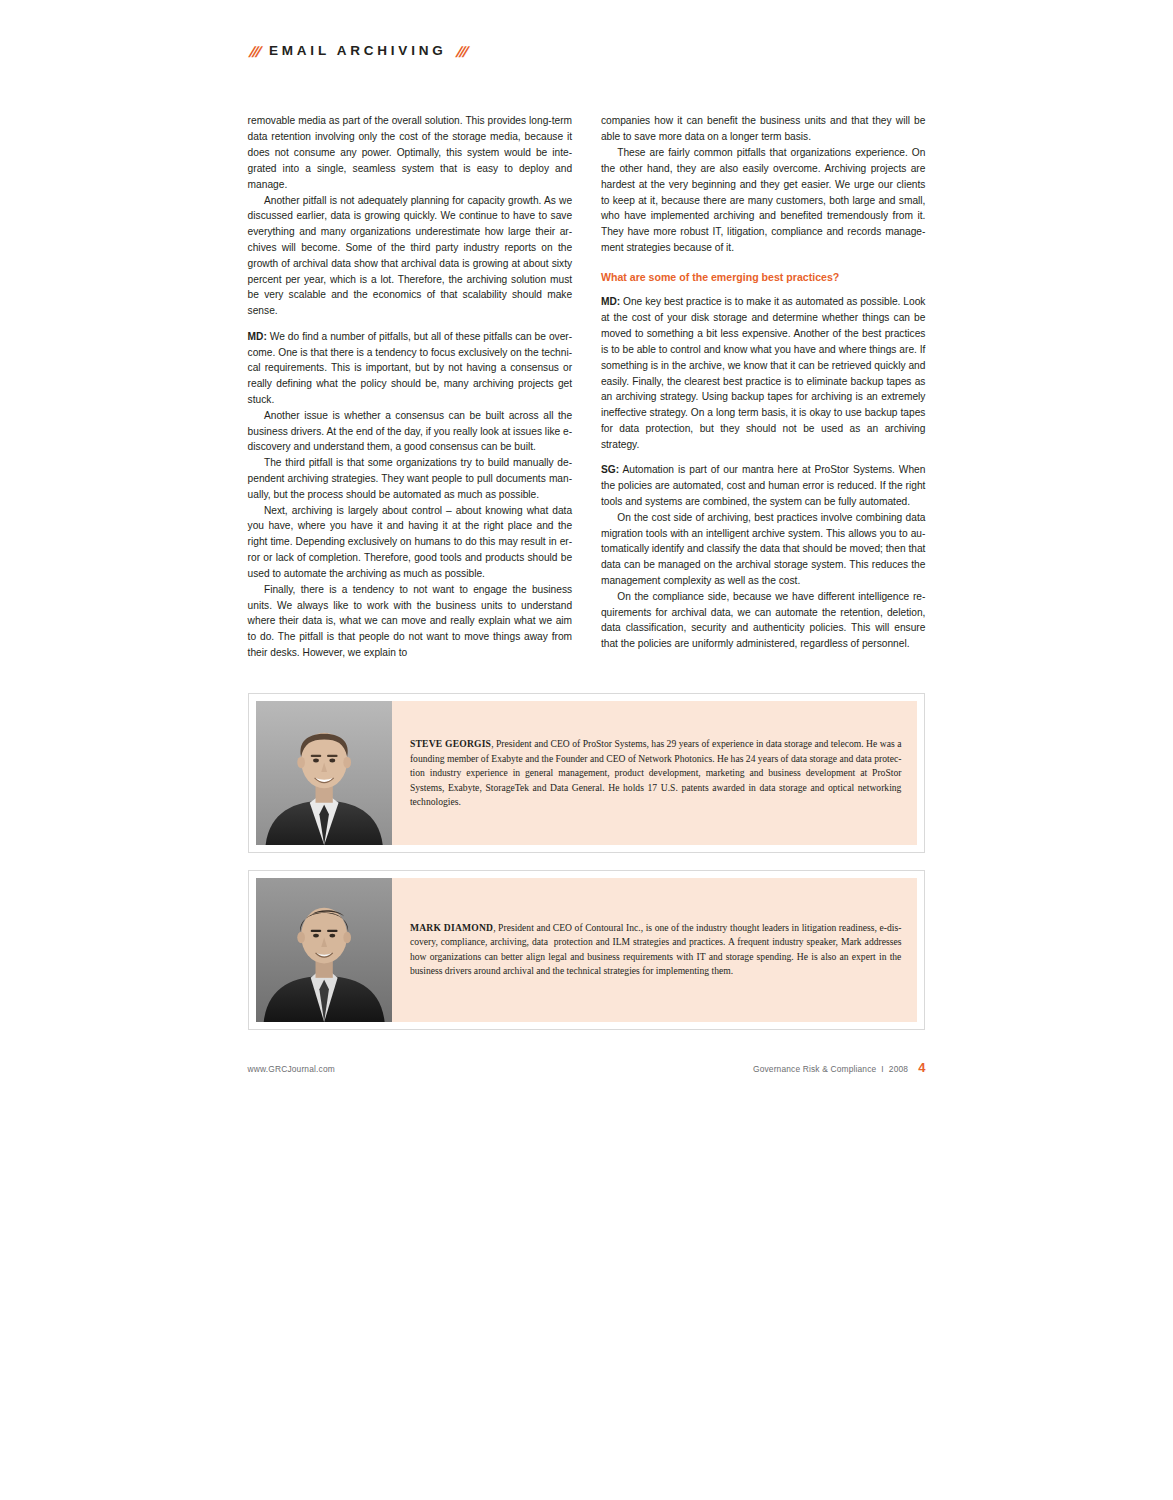///
Email Archiving
///
removable media as part of the overall solution. This provides long-term data retention involving only the cost of the storage media, because it does not consume any power. Optimally, this system would be integrated into a single, seamless system that is easy to deploy and manage.
Another pitfall is not adequately planning for capacity growth. As we discussed earlier, data is growing quickly. We continue to have to save everything and many organizations underestimate how large their archives will become. Some of the third party industry reports on the growth of archival data show that archival data is growing at about sixty percent per year, which is a lot. Therefore, the archiving solution must be very scalable and the economics of that scalability should make sense.
MD: We do find a number of pitfalls, but all of these pitfalls can be overcome. One is that there is a tendency to focus exclusively on the technical requirements. This is important, but by not having a consensus or really defining what the policy should be, many archiving projects get stuck.
Another issue is whether a consensus can be built across all the business drivers. At the end of the day, if you really look at issues like e-discovery and understand them, a good consensus can be built.
The third pitfall is that some organizations try to build manually dependent archiving strategies. They want people to pull documents manually, but the process should be automated as much as possible.
Next, archiving is largely about control – about knowing what data you have, where you have it and having it at the right place and the right time. Depending exclusively on humans to do this may result in error or lack of completion. Therefore, good tools and products should be used to automate the archiving as much as possible.
Finally, there is a tendency to not want to engage the business units. We always like to work with the business units to understand where their data is, what we can move and really explain what we aim to do. The pitfall is that people do not want to move things away from their desks. However, we explain to
companies how it can benefit the business units and that they will be able to save more data on a longer term basis.
These are fairly common pitfalls that organizations experience. On the other hand, they are also easily overcome. Archiving projects are hardest at the very beginning and they get easier. We urge our clients to keep at it, because there are many customers, both large and small, who have implemented archiving and benefited tremendously from it. They have more robust IT, litigation, compliance and records management strategies because of it.
What are some of the emerging best practices?
MD: One key best practice is to make it as automated as possible. Look at the cost of your disk storage and determine whether things can be moved to something a bit less expensive. Another of the best practices is to be able to control and know what you have and where things are. If something is in the archive, we know that it can be retrieved quickly and easily. Finally, the clearest best practice is to eliminate backup tapes as an archiving strategy. Using backup tapes for archiving is an extremely ineffective strategy. On a long term basis, it is okay to use backup tapes for data protection, but they should not be used as an archiving strategy.
SG: Automation is part of our mantra here at ProStor Systems. When the policies are automated, cost and human error is reduced. If the right tools and systems are combined, the system can be fully automated.
On the cost side of archiving, best practices involve combining data migration tools with an intelligent archive system. This allows you to automatically identify and classify the data that should be moved; then that data can be managed on the archival storage system. This reduces the management complexity as well as the cost.
On the compliance side, because we have different intelligence requirements for archival data, we can automate the retention, deletion, data classification, security and authenticity policies. This will ensure that the policies are uniformly administered, regardless of personnel.
STEVE GEORGIS, President and CEO of ProStor Systems, has 29 years of experience in data storage and telecom. He was a founding member of Exabyte and the Founder and CEO of Network Photonics. He has 24 years of data storage and data protection industry experience in general management, product development, marketing and business development at ProStor Systems, Exabyte, StorageTek and Data General. He holds 17 U.S. patents awarded in data storage and optical networking technologies.
MARK DIAMOND, President and CEO of Contoural Inc., is one of the industry thought leaders in litigation readiness, e-discovery, compliance, archiving, data protection and ILM strategies and practices. A frequent industry speaker, Mark addresses how organizations can better align legal and business requirements with IT and storage spending. He is also an expert in the business drivers around archival and the technical strategies for implementing them.
www.GRCJournal.com
Governance Risk & Compliance I 2008 4